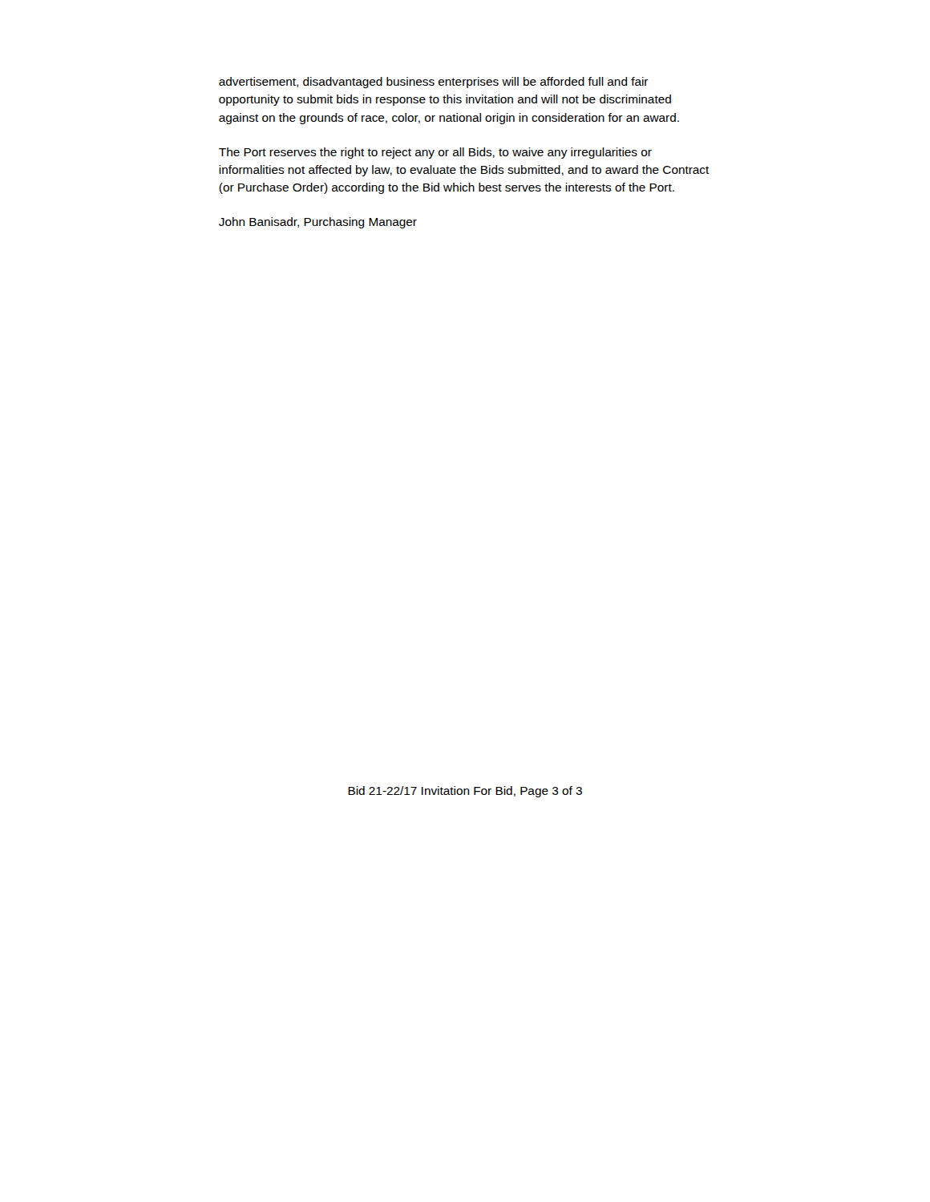advertisement, disadvantaged business enterprises will be afforded full and fair opportunity to submit bids in response to this invitation and will not be discriminated against on the grounds of race, color, or national origin in consideration for an award.
The Port reserves the right to reject any or all Bids, to waive any irregularities or informalities not affected by law, to evaluate the Bids submitted, and to award the Contract (or Purchase Order) according to the Bid which best serves the interests of the Port.
John Banisadr, Purchasing Manager
Bid 21-22/17 Invitation For Bid, Page 3 of 3